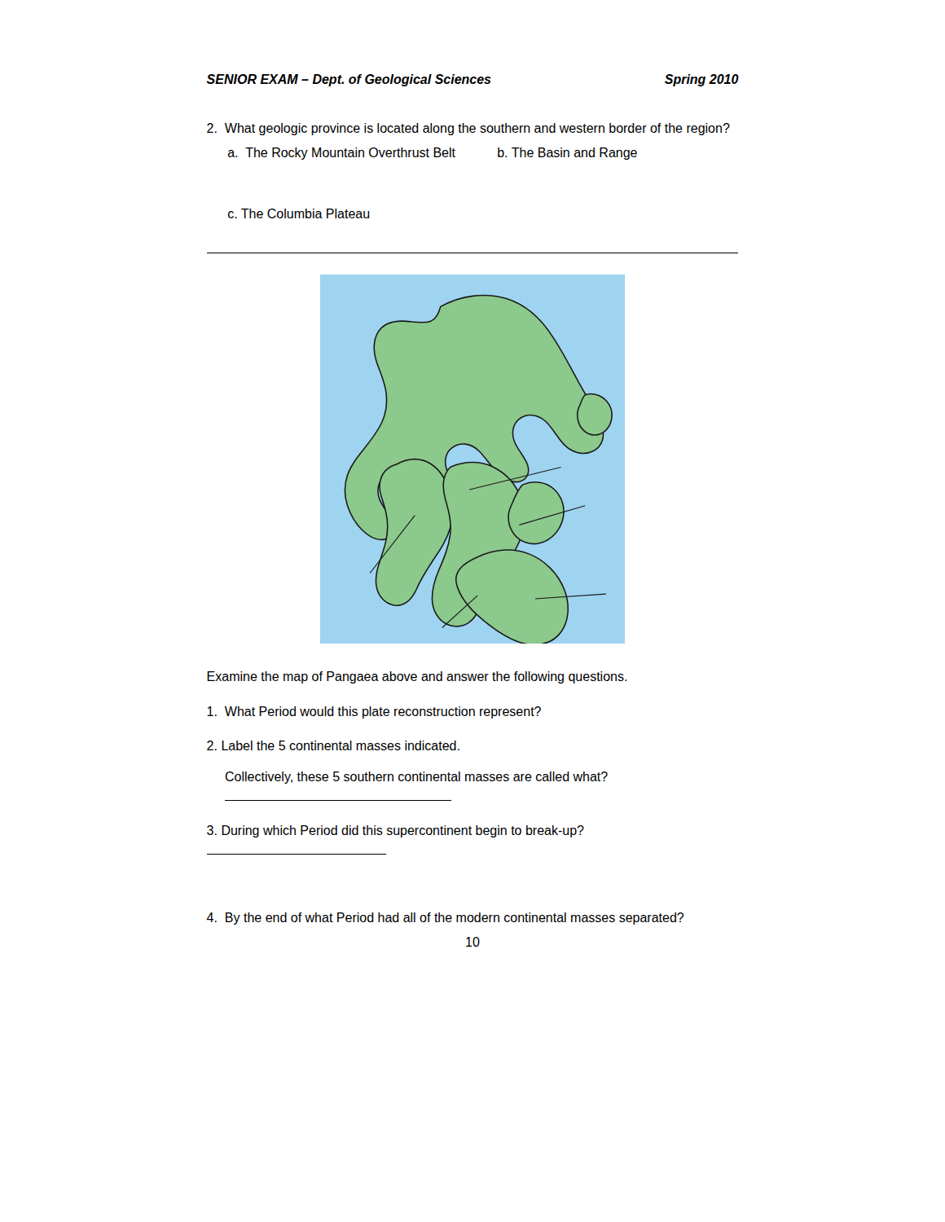SENIOR EXAM – Dept. of Geological Sciences Spring 2010
2. What geologic province is located along the southern and western border of the region?
a. The Rocky Mountain Overthrust Belt b. The Basin and Range c. The Columbia Plateau
Examine the map of Pangaea above and answer the following questions.
1. What Period would this plate reconstruction represent?
2. Label the 5 continental masses indicated.
Collectively, these 5 southern continental masses are called what?
3. During which Period did this supercontinent begin to break-up?
4. By the end of what Period had all of the modern continental masses separated?
10